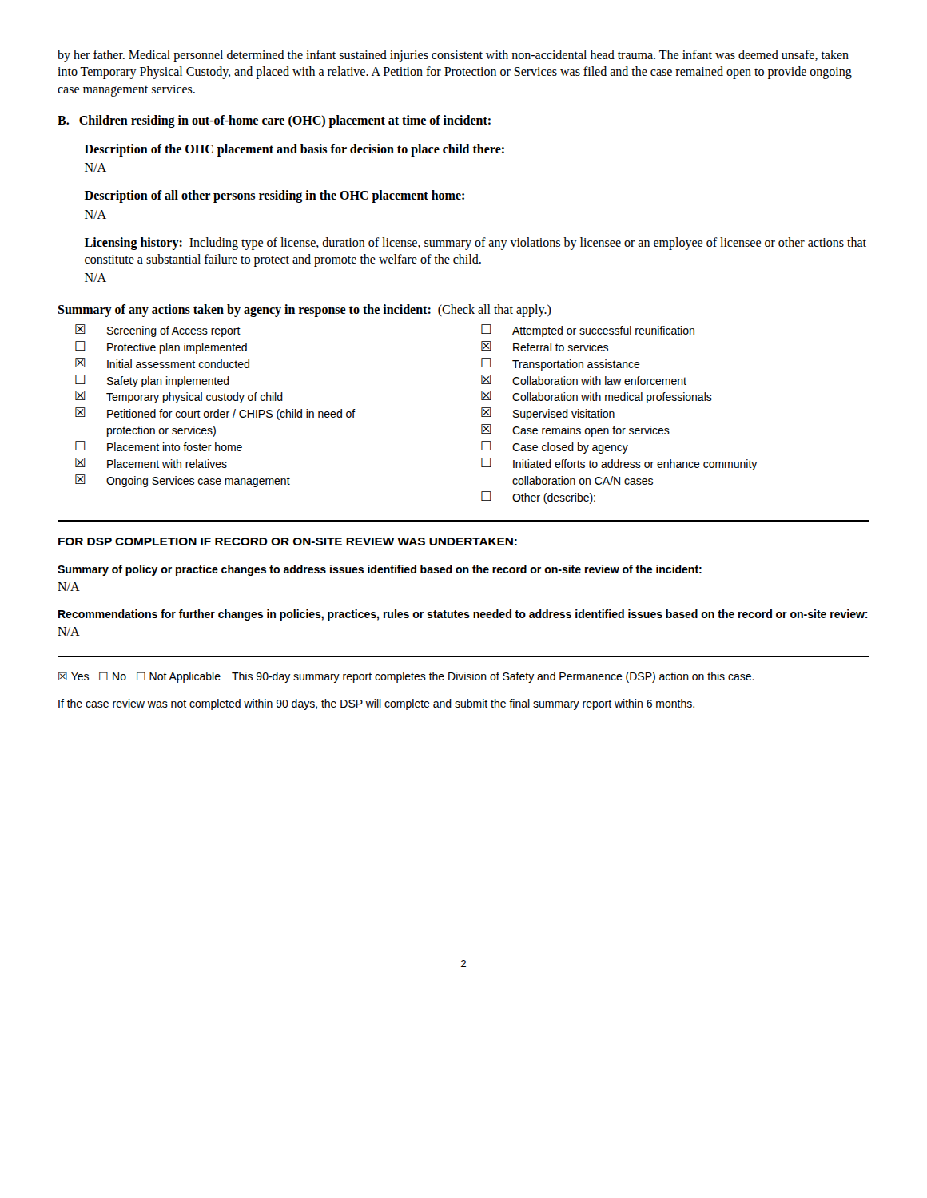by her father. Medical personnel determined the infant sustained injuries consistent with non-accidental head trauma. The infant was deemed unsafe, taken into Temporary Physical Custody, and placed with a relative. A Petition for Protection or Services was filed and the case remained open to provide ongoing case management services.
B. Children residing in out-of-home care (OHC) placement at time of incident:
Description of the OHC placement and basis for decision to place child there:
N/A
Description of all other persons residing in the OHC placement home:
N/A
Licensing history: Including type of license, duration of license, summary of any violations by licensee or an employee of licensee or other actions that constitute a substantial failure to protect and promote the welfare of the child.
N/A
Summary of any actions taken by agency in response to the incident: (Check all that apply.)
| ☒ | Screening of Access report | ☐ | Attempted or successful reunification |
| ☐ | Protective plan implemented | ☒ | Referral to services |
| ☒ | Initial assessment conducted | ☐ | Transportation assistance |
| ☐ | Safety plan implemented | ☒ | Collaboration with law enforcement |
| ☒ | Temporary physical custody of child | ☒ | Collaboration with medical professionals |
| ☒ | Petitioned for court order / CHIPS (child in need of | ☒ | Supervised visitation |
| | protection or services) | ☒ | Case remains open for services |
| ☐ | Placement into foster home | ☐ | Case closed by agency |
| ☒ | Placement with relatives | ☐ | Initiated efforts to address or enhance community |
| ☒ | Ongoing Services case management | | collaboration on CA/N cases |
| | | ☐ | Other (describe): |
FOR DSP COMPLETION IF RECORD OR ON-SITE REVIEW WAS UNDERTAKEN:
Summary of policy or practice changes to address issues identified based on the record or on-site review of the incident:
N/A
Recommendations for further changes in policies, practices, rules or statutes needed to address identified issues based on the record or on-site review:
N/A
| ☒ Yes ☐ No ☐ Not Applicable | This 90-day summary report completes the Division of Safety and Permanence (DSP) action on this case. |
If the case review was not completed within 90 days, the DSP will complete and submit the final summary report within 6 months.
2